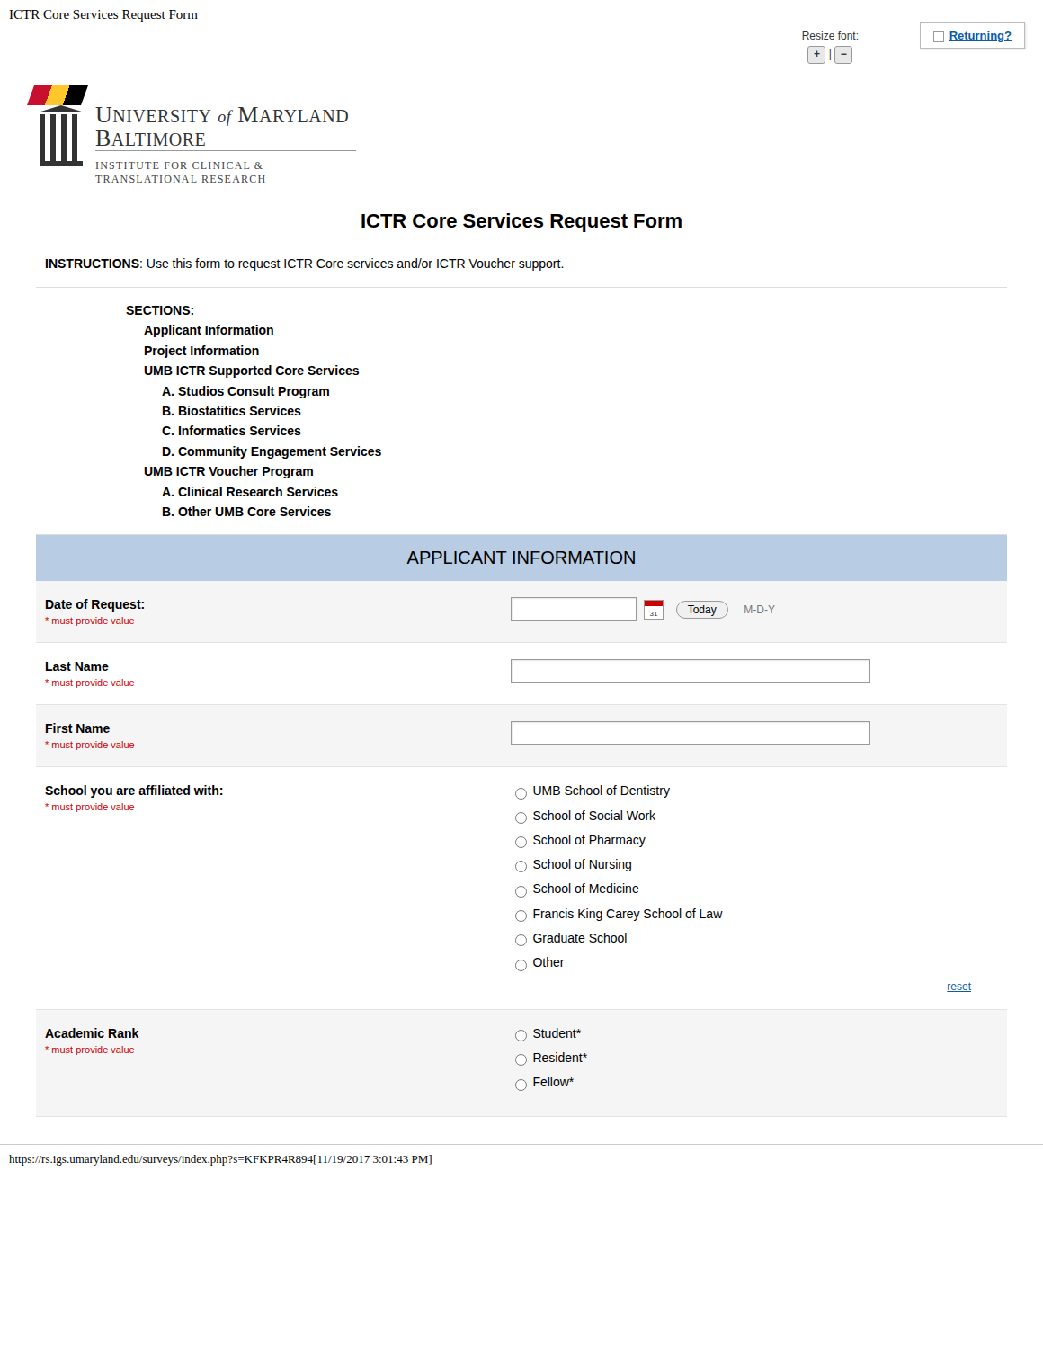ICTR Core Services Request Form
Resize font:
+ | −
Returning?
UNIVERSITY of MARYLAND
BALTIMORE
INSTITUTE FOR CLINICAL &
TRANSLATIONAL RESEARCH
ICTR Core Services Request Form
INSTRUCTIONS: Use this form to request ICTR Core services and/or ICTR Voucher support.
SECTIONS:
Applicant Information
Project Information
UMB ICTR Supported Core Services
A. Studios Consult Program
B. Biostatitics Services
C. Informatics Services
D. Community Engagement Services
UMB ICTR Voucher Program
A. Clinical Research Services
B. Other UMB Core Services
APPLICANT INFORMATION
| Date of Request: * must provide value | 31 Today M-D-Y |
| Last Name * must provide value | |
| First Name * must provide value | |
| School you are affiliated with: * must provide value | UMB School of Dentistry School of Social Work School of Pharmacy School of Nursing School of Medicine Francis King Carey School of Law Graduate School Other reset |
| Academic Rank * must provide value | Student* Resident* Fellow* |
https://rs.igs.umaryland.edu/surveys/index.php?s=KFKPR4R894[11/19/2017 3:01:43 PM]